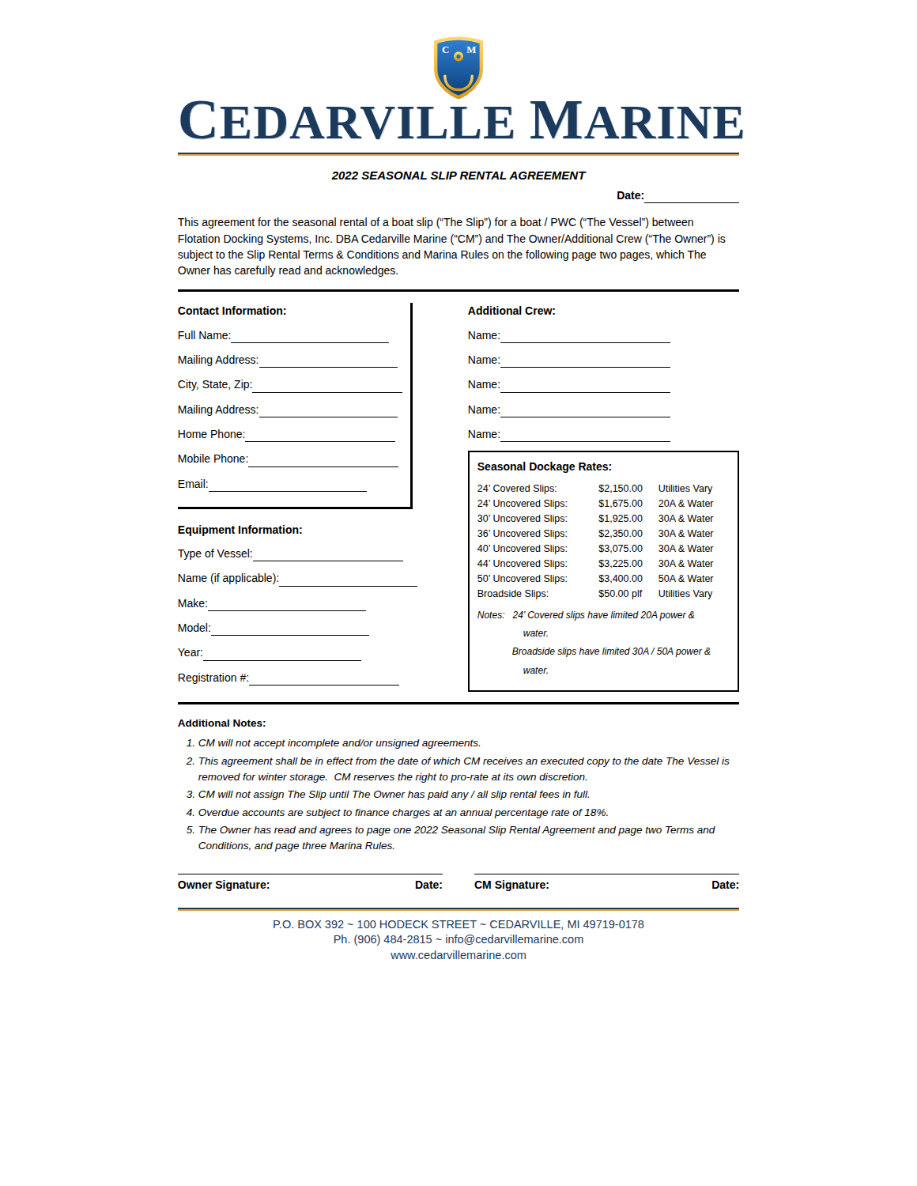C M
CEDARVILLE MARINE
2022 SEASONAL SLIP RENTAL AGREEMENT
Date:
This agreement for the seasonal rental of a boat slip (“The Slip”) for a boat / PWC (“The Vessel”) between Flotation Docking Systems, Inc. DBA Cedarville Marine (“CM”) and The Owner/Additional Crew (“The Owner”) is subject to the Slip Rental Terms & Conditions and Marina Rules on the following page two pages, which The Owner has carefully read and acknowledges.
Contact Information:
Full Name:
Mailing Address:
City, State, Zip:
Mailing Address:
Home Phone:
Mobile Phone:
Email:
Equipment Information:
Type of Vessel:
Name (if applicable):
Make:
Model:
Year:
Registration #:
Additional Crew:
Name:
Name:
Name:
Name:
Name:
Seasonal Dockage Rates:
| 24’ Covered Slips: | $2,150.00 | Utilities Vary |
| 24’ Uncovered Slips: | $1,675.00 | 20A & Water |
| 30’ Uncovered Slips: | $1,925.00 | 30A & Water |
| 36’ Uncovered Slips: | $2,350.00 | 30A & Water |
| 40’ Uncovered Slips: | $3,075.00 | 30A & Water |
| 44’ Uncovered Slips: | $3,225.00 | 30A & Water |
| 50’ Uncovered Slips: | $3,400.00 | 50A & Water |
| Broadside Slips: | $50.00 plf | Utilities Vary |
Notes: 24’ Covered slips have limited 20A power &
water.
Broadside slips have limited 30A / 50A power &
water.
Additional Notes:
CM will not accept incomplete and/or unsigned agreements.
This agreement shall be in effect from the date of which CM receives an executed copy to the date The Vessel is removed for winter storage. CM reserves the right to pro-rate at its own discretion.
CM will not assign The Slip until The Owner has paid any / all slip rental fees in full.
Overdue accounts are subject to finance charges at an annual percentage rate of 18%.
The Owner has read and agrees to page one 2022 Seasonal Slip Rental Agreement and page two Terms and Conditions, and page three Marina Rules.
Owner Signature: Date:
CM Signature: Date:
P.O. BOX 392 ~ 100 HODECK STREET ~ CEDARVILLE, MI 49719-0178
Ph. (906) 484-2815 ~ info@cedarvillemarine.com
www.cedarvillemarine.com